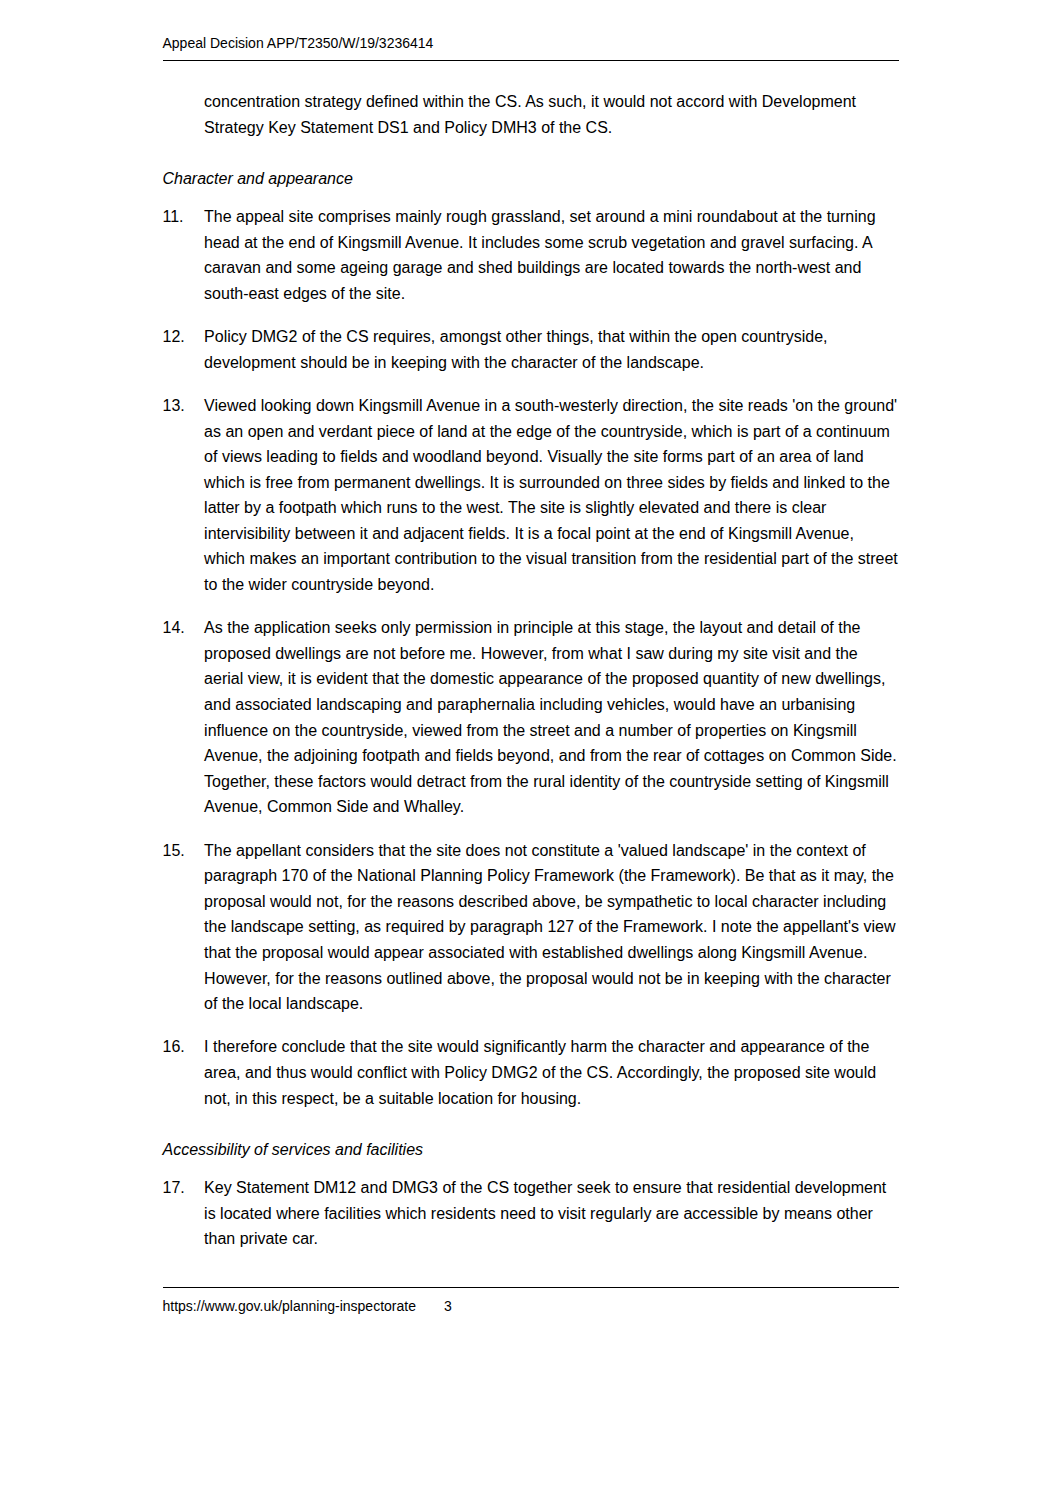Appeal Decision APP/T2350/W/19/3236414
concentration strategy defined within the CS. As such, it would not accord with Development Strategy Key Statement DS1 and Policy DMH3 of the CS.
Character and appearance
11. The appeal site comprises mainly rough grassland, set around a mini roundabout at the turning head at the end of Kingsmill Avenue. It includes some scrub vegetation and gravel surfacing. A caravan and some ageing garage and shed buildings are located towards the north-west and south-east edges of the site.
12. Policy DMG2 of the CS requires, amongst other things, that within the open countryside, development should be in keeping with the character of the landscape.
13. Viewed looking down Kingsmill Avenue in a south-westerly direction, the site reads 'on the ground' as an open and verdant piece of land at the edge of the countryside, which is part of a continuum of views leading to fields and woodland beyond. Visually the site forms part of an area of land which is free from permanent dwellings. It is surrounded on three sides by fields and linked to the latter by a footpath which runs to the west. The site is slightly elevated and there is clear intervisibility between it and adjacent fields. It is a focal point at the end of Kingsmill Avenue, which makes an important contribution to the visual transition from the residential part of the street to the wider countryside beyond.
14. As the application seeks only permission in principle at this stage, the layout and detail of the proposed dwellings are not before me. However, from what I saw during my site visit and the aerial view, it is evident that the domestic appearance of the proposed quantity of new dwellings, and associated landscaping and paraphernalia including vehicles, would have an urbanising influence on the countryside, viewed from the street and a number of properties on Kingsmill Avenue, the adjoining footpath and fields beyond, and from the rear of cottages on Common Side. Together, these factors would detract from the rural identity of the countryside setting of Kingsmill Avenue, Common Side and Whalley.
15. The appellant considers that the site does not constitute a 'valued landscape' in the context of paragraph 170 of the National Planning Policy Framework (the Framework). Be that as it may, the proposal would not, for the reasons described above, be sympathetic to local character including the landscape setting, as required by paragraph 127 of the Framework. I note the appellant's view that the proposal would appear associated with established dwellings along Kingsmill Avenue. However, for the reasons outlined above, the proposal would not be in keeping with the character of the local landscape.
16. I therefore conclude that the site would significantly harm the character and appearance of the area, and thus would conflict with Policy DMG2 of the CS. Accordingly, the proposed site would not, in this respect, be a suitable location for housing.
Accessibility of services and facilities
17. Key Statement DM12 and DMG3 of the CS together seek to ensure that residential development is located where facilities which residents need to visit regularly are accessible by means other than private car.
https://www.gov.uk/planning-inspectorate 3